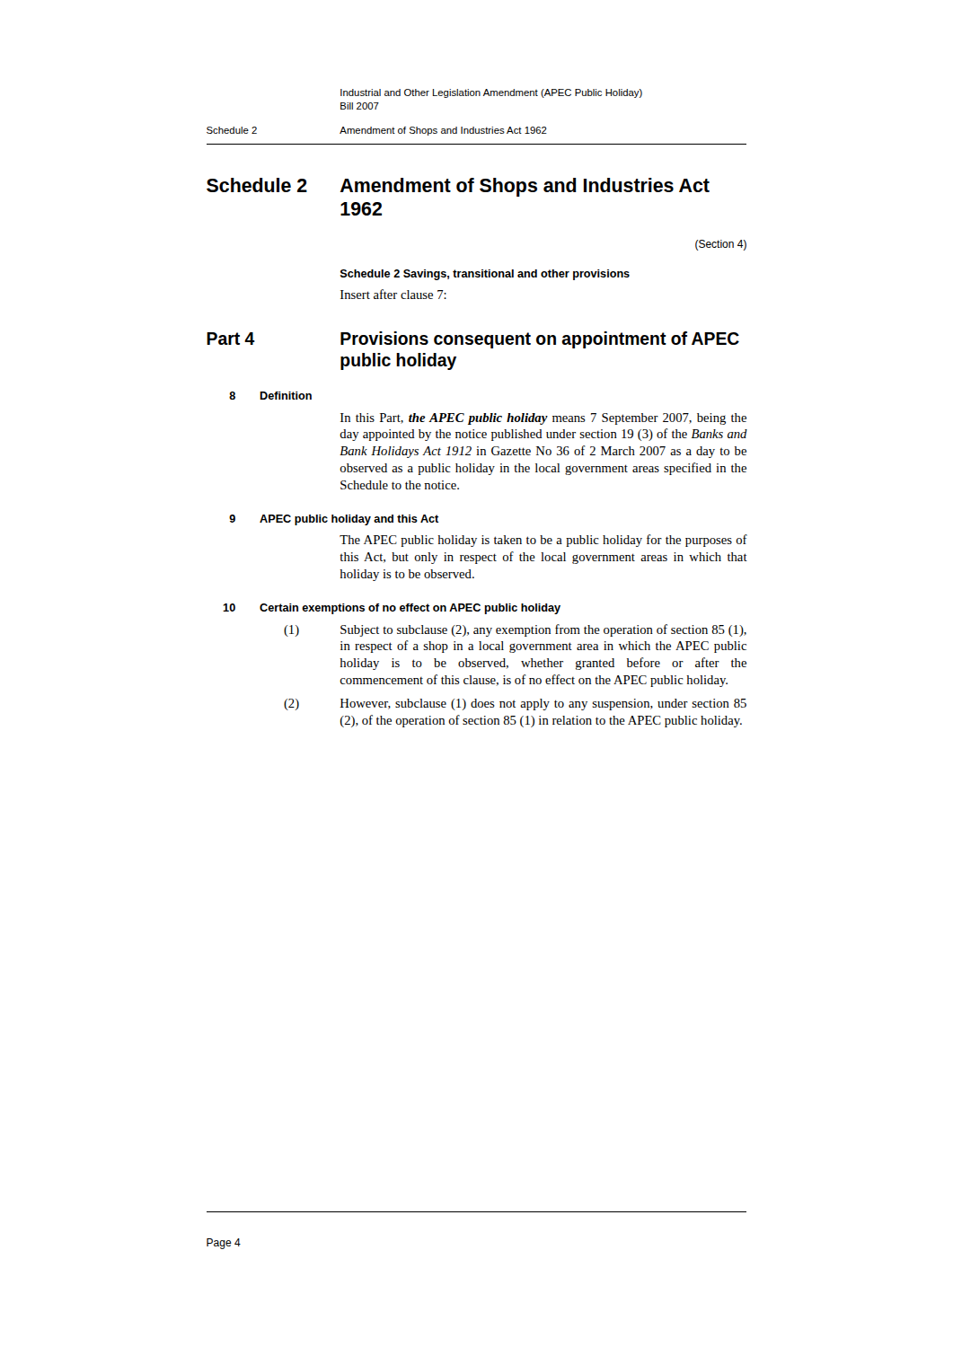Industrial and Other Legislation Amendment (APEC Public Holiday)
Bill 2007
Schedule 2
Amendment of Shops and Industries Act 1962
Schedule 2 Amendment of Shops and Industries Act 1962
(Section 4)
Schedule 2 Savings, transitional and other provisions
Insert after clause 7:
Part 4 Provisions consequent on appointment of APEC public holiday
8 Definition
In this Part, the APEC public holiday means 7 September 2007, being the day appointed by the notice published under section 19 (3) of the Banks and Bank Holidays Act 1912 in Gazette No 36 of 2 March 2007 as a day to be observed as a public holiday in the local government areas specified in the Schedule to the notice.
9 APEC public holiday and this Act
The APEC public holiday is taken to be a public holiday for the purposes of this Act, but only in respect of the local government areas in which that holiday is to be observed.
10 Certain exemptions of no effect on APEC public holiday
(1)
Subject to subclause (2), any exemption from the operation of section 85 (1), in respect of a shop in a local government area in which the APEC public holiday is to be observed, whether granted before or after the commencement of this clause, is of no effect on the APEC public holiday.
(2)
However, subclause (1) does not apply to any suspension, under section 85 (2), of the operation of section 85 (1) in relation to the APEC public holiday.
Page 4